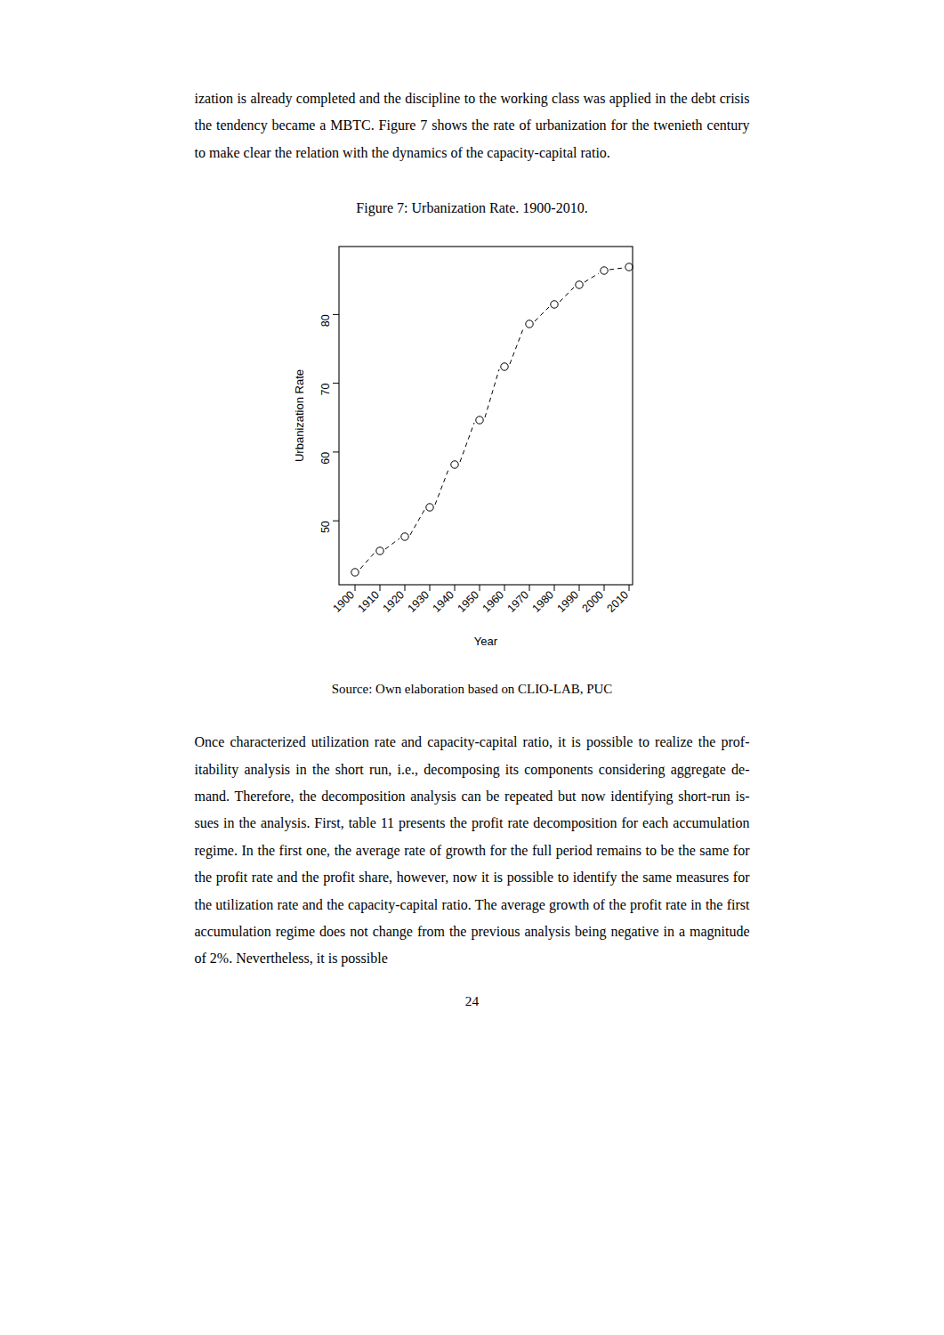ization is already completed and the discipline to the working class was applied in the debt crisis the tendency became a MBTC. Figure 7 shows the rate of urbanization for the twenieth century to make clear the relation with the dynamics of the capacity-capital ratio.
Figure 7: Urbanization Rate. 1900-2010.
50 60 70 80 Urbanization Rate 1900 1910 1920 1930 1940 1950 1960 1970 1980 1990 2000 2010 Year
Source: Own elaboration based on CLIO-LAB, PUC
Once characterized utilization rate and capacity-capital ratio, it is possible to realize the profitability analysis in the short run, i.e., decomposing its components considering aggregate demand. Therefore, the decomposition analysis can be repeated but now identifying short-run issues in the analysis. First, table 11 presents the profit rate decomposition for each accumulation regime. In the first one, the average rate of growth for the full period remains to be the same for the profit rate and the profit share, however, now it is possible to identify the same measures for the utilization rate and the capacity-capital ratio. The average growth of the profit rate in the first accumulation regime does not change from the previous analysis being negative in a magnitude of 2%. Nevertheless, it is possible
24